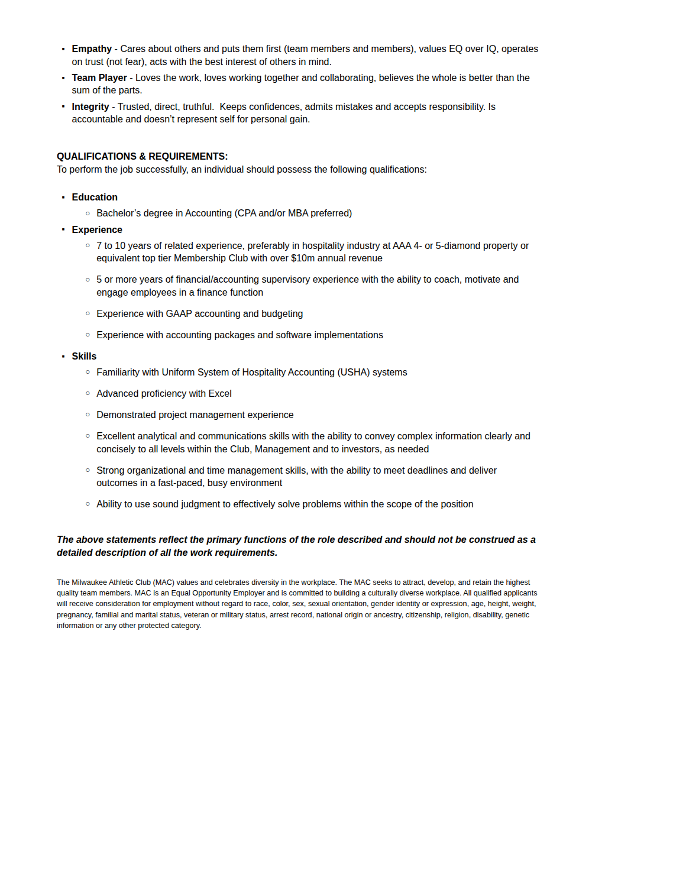Empathy - Cares about others and puts them first (team members and members), values EQ over IQ, operates on trust (not fear), acts with the best interest of others in mind.
Team Player - Loves the work, loves working together and collaborating, believes the whole is better than the sum of the parts.
Integrity - Trusted, direct, truthful. Keeps confidences, admits mistakes and accepts responsibility. Is accountable and doesn’t represent self for personal gain.
QUALIFICATIONS & REQUIREMENTS:
To perform the job successfully, an individual should possess the following qualifications:
Education
Bachelor’s degree in Accounting (CPA and/or MBA preferred)
Experience
7 to 10 years of related experience, preferably in hospitality industry at AAA 4- or 5-diamond property or equivalent top tier Membership Club with over $10m annual revenue
5 or more years of financial/accounting supervisory experience with the ability to coach, motivate and engage employees in a finance function
Experience with GAAP accounting and budgeting
Experience with accounting packages and software implementations
Skills
Familiarity with Uniform System of Hospitality Accounting (USHA) systems
Advanced proficiency with Excel
Demonstrated project management experience
Excellent analytical and communications skills with the ability to convey complex information clearly and concisely to all levels within the Club, Management and to investors, as needed
Strong organizational and time management skills, with the ability to meet deadlines and deliver outcomes in a fast-paced, busy environment
Ability to use sound judgment to effectively solve problems within the scope of the position
The above statements reflect the primary functions of the role described and should not be construed as a detailed description of all the work requirements.
The Milwaukee Athletic Club (MAC) values and celebrates diversity in the workplace. The MAC seeks to attract, develop, and retain the highest quality team members. MAC is an Equal Opportunity Employer and is committed to building a culturally diverse workplace. All qualified applicants will receive consideration for employment without regard to race, color, sex, sexual orientation, gender identity or expression, age, height, weight, pregnancy, familial and marital status, veteran or military status, arrest record, national origin or ancestry, citizenship, religion, disability, genetic information or any other protected category.